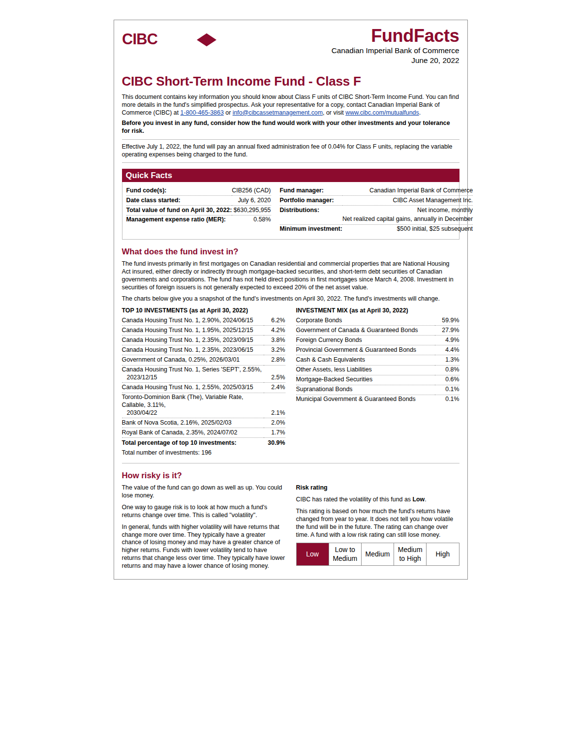CIBC
FundFacts
Canadian Imperial Bank of Commerce
June 20, 2022
CIBC Short-Term Income Fund - Class F
This document contains key information you should know about Class F units of CIBC Short-Term Income Fund. You can find more details in the fund's simplified prospectus. Ask your representative for a copy, contact Canadian Imperial Bank of Commerce (CIBC) at 1-800-465-3863 or info@cibcassetmanagement.com, or visit www.cibc.com/mutualfunds.
Before you invest in any fund, consider how the fund would work with your other investments and your tolerance for risk.
Effective July 1, 2022, the fund will pay an annual fixed administration fee of 0.04% for Class F units, replacing the variable operating expenses being charged to the fund.
Quick Facts
| Fund code(s): | CIB256 (CAD) |
| Date class started: | July 6, 2020 |
| Total value of fund on April 30, 2022: | $630,295,955 |
| Management expense ratio (MER): | 0.58% |
| Fund manager: | Canadian Imperial Bank of Commerce |
| Portfolio manager: | CIBC Asset Management Inc. |
| Distributions: | Net income, monthly |
| | Net realized capital gains, annually in December |
| Minimum investment: | $500 initial, $25 subsequent |
What does the fund invest in?
The fund invests primarily in first mortgages on Canadian residential and commercial properties that are National Housing Act insured, either directly or indirectly through mortgage-backed securities, and short-term debt securities of Canadian governments and corporations. The fund has not held direct positions in first mortgages since March 4, 2008. Investment in securities of foreign issuers is not generally expected to exceed 20% of the net asset value.
The charts below give you a snapshot of the fund's investments on April 30, 2022. The fund's investments will change.
TOP 10 INVESTMENTS (as at April 30, 2022)
| Canada Housing Trust No. 1, 2.90%, 2024/06/15 | 6.2% |
| Canada Housing Trust No. 1, 1.95%, 2025/12/15 | 4.2% |
| Canada Housing Trust No. 1, 2.35%, 2023/09/15 | 3.8% |
| Canada Housing Trust No. 1, 2.35%, 2023/06/15 | 3.2% |
| Government of Canada, 0.25%, 2026/03/01 | 2.8% |
| Canada Housing Trust No. 1, Series 'SEPT', 2.55%, 2023/12/15 | 2.5% |
| Canada Housing Trust No. 1, 2.55%, 2025/03/15 | 2.4% |
| Toronto-Dominion Bank (The), Variable Rate, Callable, 3.11%, 2030/04/22 | 2.1% |
| Bank of Nova Scotia, 2.16%, 2025/02/03 | 2.0% |
| Royal Bank of Canada, 2.35%, 2024/07/02 | 1.7% |
| Total percentage of top 10 investments: | 30.9% |
Total number of investments: 196
INVESTMENT MIX (as at April 30, 2022)
| Corporate Bonds | 59.9% |
| Government of Canada & Guaranteed Bonds | 27.9% |
| Foreign Currency Bonds | 4.9% |
| Provincial Government & Guaranteed Bonds | 4.4% |
| Cash & Cash Equivalents | 1.3% |
| Other Assets, less Liabilities | 0.8% |
| Mortgage-Backed Securities | 0.6% |
| Supranational Bonds | 0.1% |
| Municipal Government & Guaranteed Bonds | 0.1% |
How risky is it?
The value of the fund can go down as well as up. You could lose money.
One way to gauge risk is to look at how much a fund's returns change over time. This is called "volatility".
In general, funds with higher volatility will have returns that change more over time. They typically have a greater chance of losing money and may have a greater chance of higher returns. Funds with lower volatility tend to have returns that change less over time. They typically have lower returns and may have a lower chance of losing money.
Risk rating
CIBC has rated the volatility of this fund as Low.
This rating is based on how much the fund's returns have changed from year to year. It does not tell you how volatile the fund will be in the future. The rating can change over time. A fund with a low risk rating can still lose money.
| Low | Low to Medium | Medium | Medium to High | High |